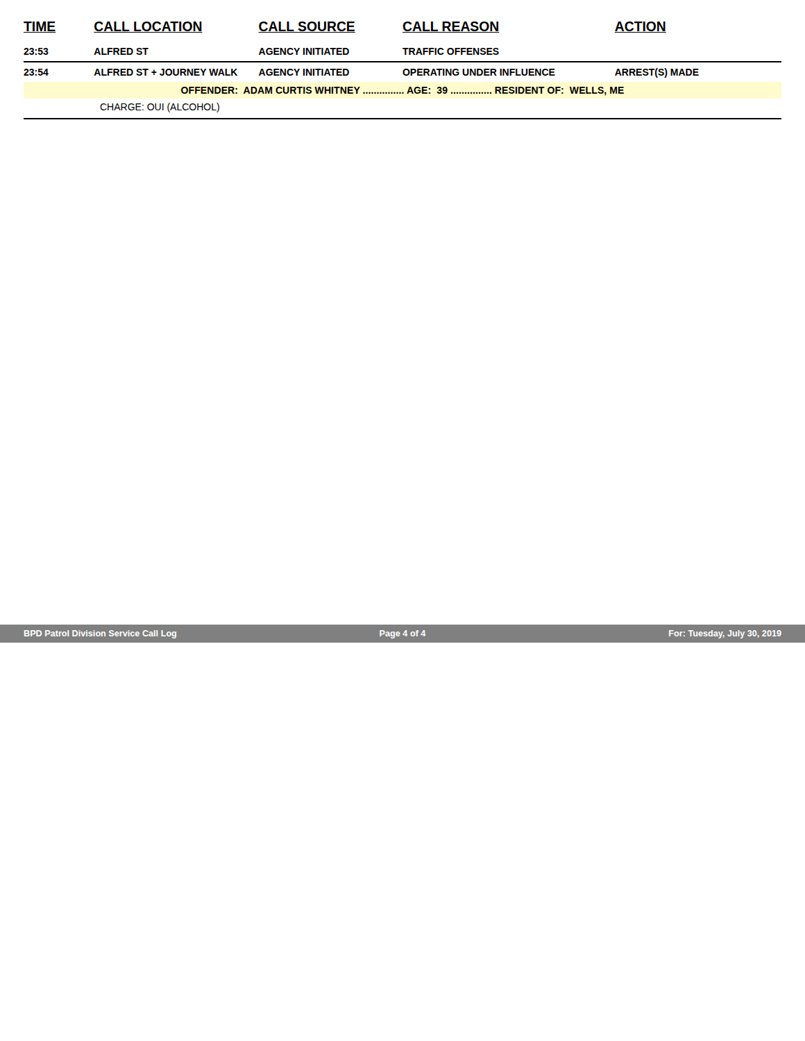| TIME | CALL LOCATION | CALL SOURCE | CALL REASON | ACTION |
| --- | --- | --- | --- | --- |
| 23:53 | ALFRED ST | AGENCY INITIATED | TRAFFIC OFFENSES | |
| 23:54 | ALFRED ST + JOURNEY WALK | AGENCY INITIATED | OPERATING UNDER INFLUENCE | ARREST(S) MADE |
| OFFENDER: ADAM CURTIS WHITNEY ............... AGE: 39 ............... RESIDENT OF: WELLS, ME |
| CHARGE: OUI (ALCOHOL) |
BPD Patrol Division Service Call Log
Page 4 of 4
For: Tuesday, July 30, 2019